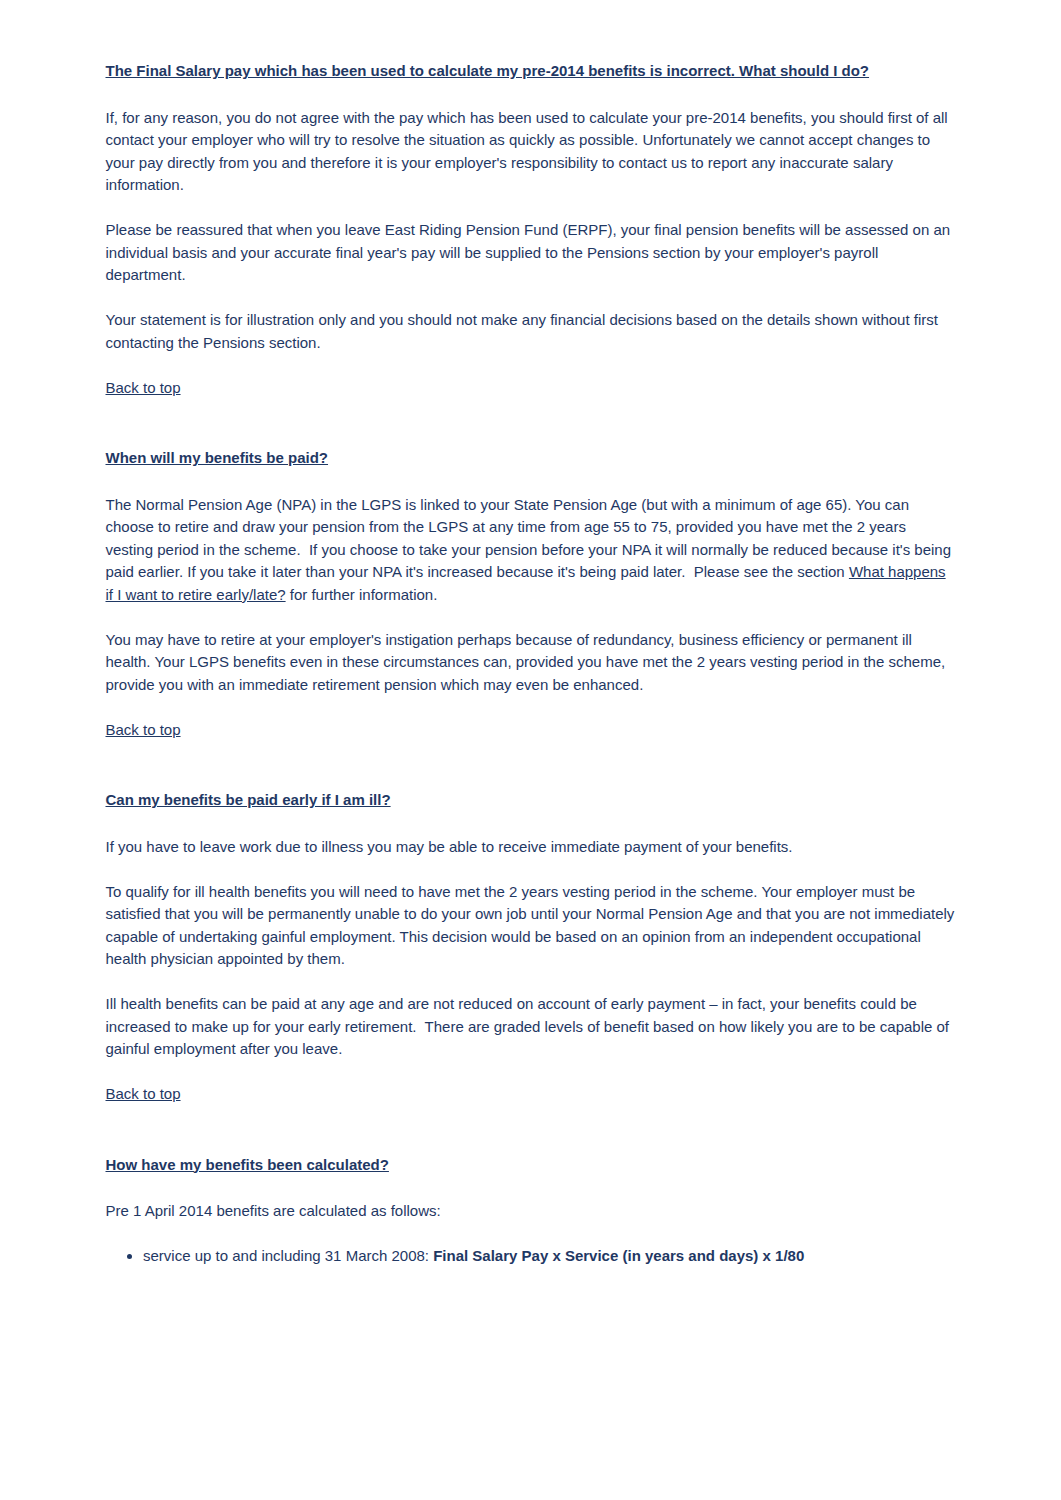The Final Salary pay which has been used to calculate my pre-2014 benefits is incorrect. What should I do?
If, for any reason, you do not agree with the pay which has been used to calculate your pre-2014 benefits, you should first of all contact your employer who will try to resolve the situation as quickly as possible. Unfortunately we cannot accept changes to your pay directly from you and therefore it is your employer's responsibility to contact us to report any inaccurate salary information.
Please be reassured that when you leave East Riding Pension Fund (ERPF), your final pension benefits will be assessed on an individual basis and your accurate final year's pay will be supplied to the Pensions section by your employer's payroll department.
Your statement is for illustration only and you should not make any financial decisions based on the details shown without first contacting the Pensions section.
Back to top
When will my benefits be paid?
The Normal Pension Age (NPA) in the LGPS is linked to your State Pension Age (but with a minimum of age 65). You can choose to retire and draw your pension from the LGPS at any time from age 55 to 75, provided you have met the 2 years vesting period in the scheme. If you choose to take your pension before your NPA it will normally be reduced because it's being paid earlier. If you take it later than your NPA it's increased because it's being paid later. Please see the section What happens if I want to retire early/late? for further information.
You may have to retire at your employer's instigation perhaps because of redundancy, business efficiency or permanent ill health. Your LGPS benefits even in these circumstances can, provided you have met the 2 years vesting period in the scheme, provide you with an immediate retirement pension which may even be enhanced.
Back to top
Can my benefits be paid early if I am ill?
If you have to leave work due to illness you may be able to receive immediate payment of your benefits.
To qualify for ill health benefits you will need to have met the 2 years vesting period in the scheme. Your employer must be satisfied that you will be permanently unable to do your own job until your Normal Pension Age and that you are not immediately capable of undertaking gainful employment. This decision would be based on an opinion from an independent occupational health physician appointed by them.
Ill health benefits can be paid at any age and are not reduced on account of early payment – in fact, your benefits could be increased to make up for your early retirement. There are graded levels of benefit based on how likely you are to be capable of gainful employment after you leave.
Back to top
How have my benefits been calculated?
Pre 1 April 2014 benefits are calculated as follows:
service up to and including 31 March 2008: Final Salary Pay x Service (in years and days) x 1/80